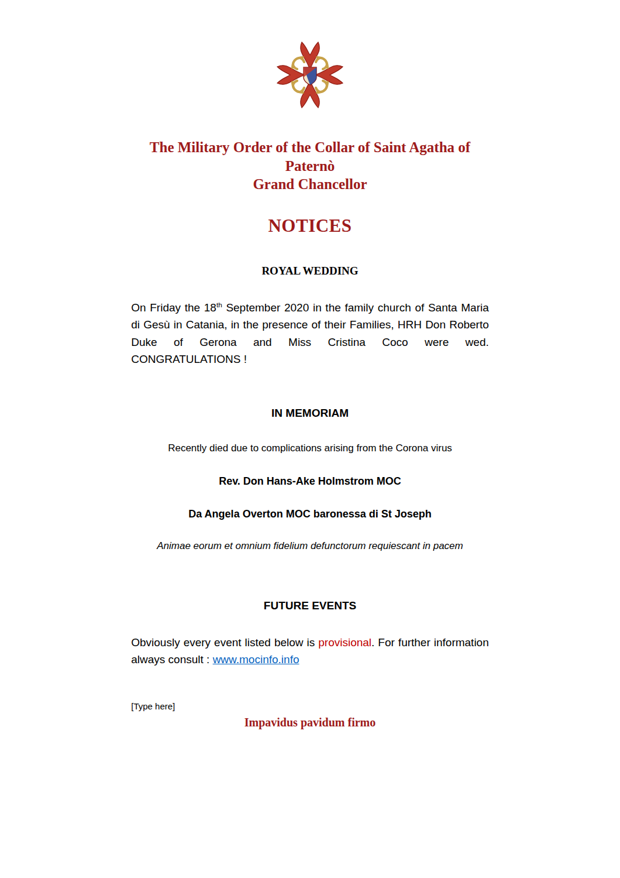The Military Order of the Collar of Saint Agatha of Paternò
Grand Chancellor
NOTICES
ROYAL WEDDING
On Friday the 18th September 2020 in the family church of Santa Maria di Gesù in Catania, in the presence of their Families, HRH Don Roberto Duke of Gerona and Miss Cristina Coco were wed. CONGRATULATIONS !
IN MEMORIAM
Recently died due to complications arising from the Corona virus
Rev. Don Hans-Ake Holmstrom MOC
Da Angela Overton MOC baronessa di St Joseph
Animae eorum et omnium fidelium defunctorum requiescant in pacem
FUTURE EVENTS
Obviously every event listed below is provisional. For further information always consult : www.mocinfo.info
[Type here]
Impavidus pavidum firmo